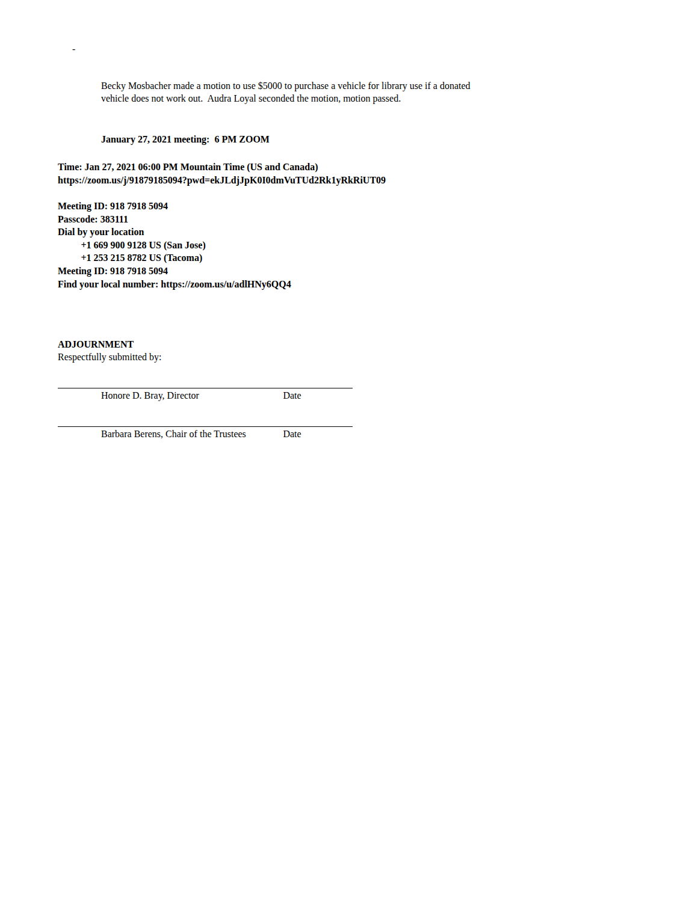-
Becky Mosbacher made a motion to use $5000 to purchase a vehicle for library use if a donated vehicle does not work out. Audra Loyal seconded the motion, motion passed.
January 27, 2021 meeting: 6 PM ZOOM
Time: Jan 27, 2021 06:00 PM Mountain Time (US and Canada)
https://zoom.us/j/91879185094?pwd=ekJLdjJpK0I0dmVuTUd2Rk1yRkRiUT09
Meeting ID: 918 7918 5094
Passcode: 383111
Dial by your location
+1 669 900 9128 US (San Jose)
+1 253 215 8782 US (Tacoma)
Meeting ID: 918 7918 5094
Find your local number: https://zoom.us/u/adlHNy6QQ4
ADJOURNMENT
Respectfully submitted by:
Honore D. Bray, Director Date
Barbara Berens, Chair of the Trustees Date